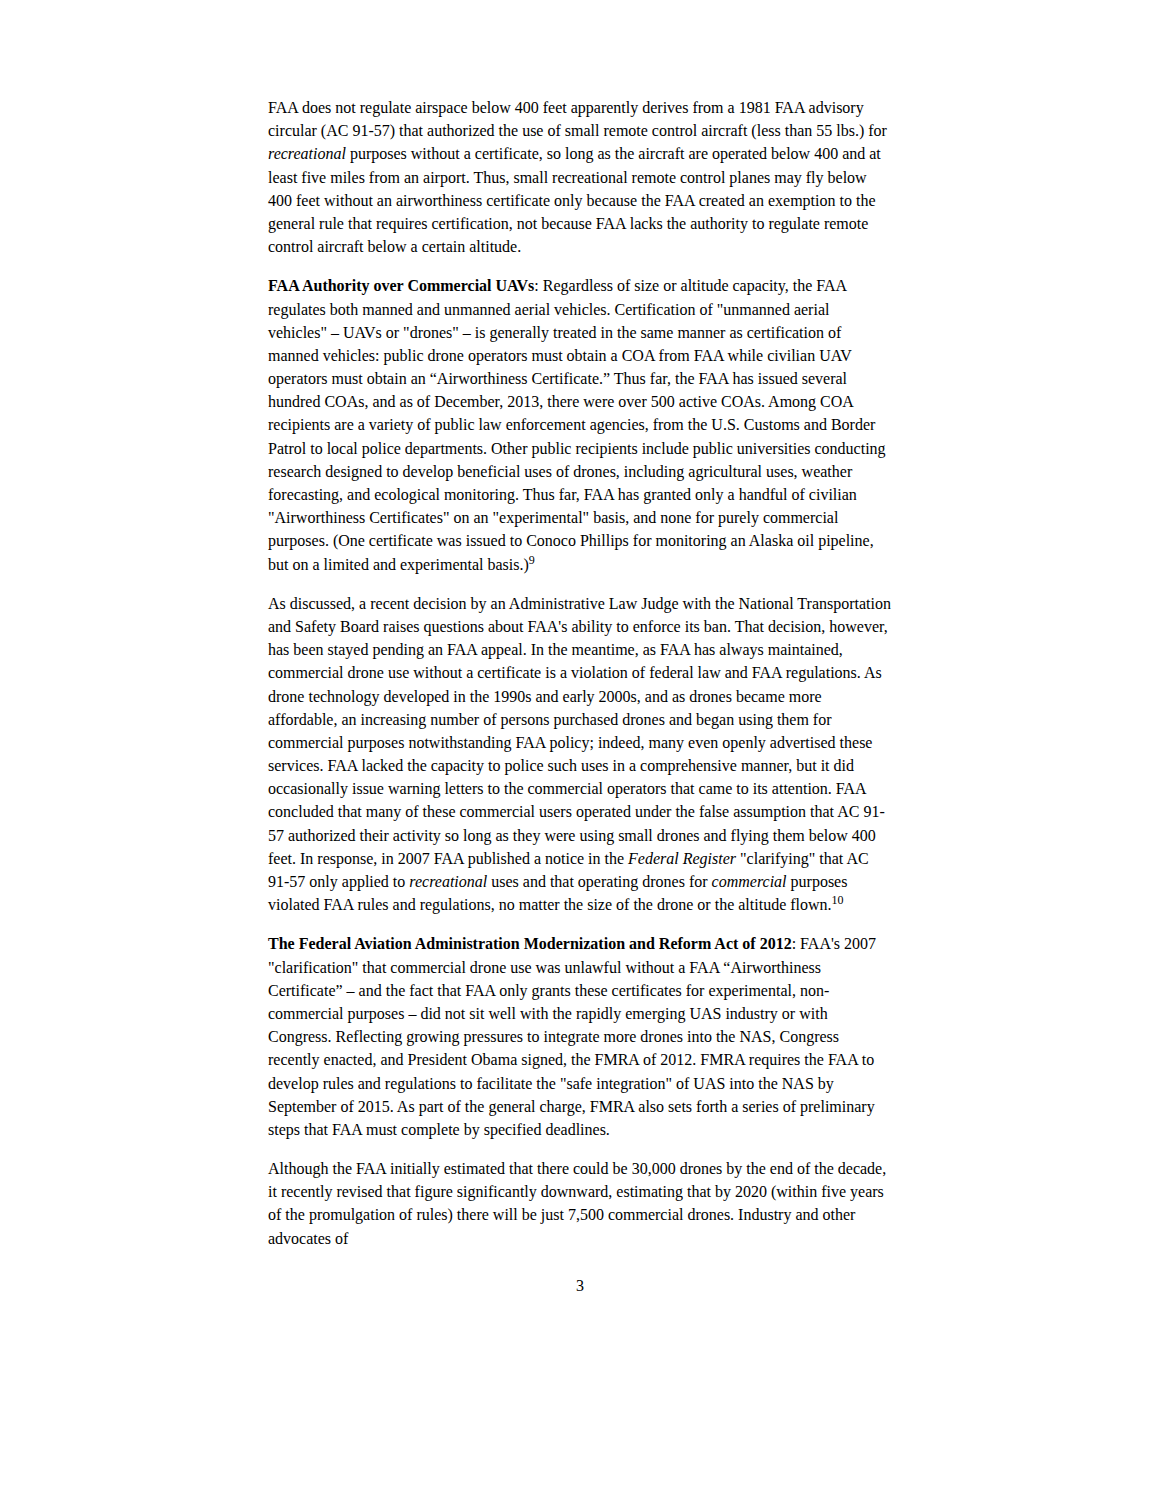FAA does not regulate airspace below 400 feet apparently derives from a 1981 FAA advisory circular (AC 91-57) that authorized the use of small remote control aircraft (less than 55 lbs.) for recreational purposes without a certificate, so long as the aircraft are operated below 400 and at least five miles from an airport. Thus, small recreational remote control planes may fly below 400 feet without an airworthiness certificate only because the FAA created an exemption to the general rule that requires certification, not because FAA lacks the authority to regulate remote control aircraft below a certain altitude.
FAA Authority over Commercial UAVs: Regardless of size or altitude capacity, the FAA regulates both manned and unmanned aerial vehicles. Certification of "unmanned aerial vehicles" – UAVs or "drones" – is generally treated in the same manner as certification of manned vehicles: public drone operators must obtain a COA from FAA while civilian UAV operators must obtain an “Airworthiness Certificate.” Thus far, the FAA has issued several hundred COAs, and as of December, 2013, there were over 500 active COAs. Among COA recipients are a variety of public law enforcement agencies, from the U.S. Customs and Border Patrol to local police departments. Other public recipients include public universities conducting research designed to develop beneficial uses of drones, including agricultural uses, weather forecasting, and ecological monitoring. Thus far, FAA has granted only a handful of civilian "Airworthiness Certificates" on an "experimental" basis, and none for purely commercial purposes. (One certificate was issued to Conoco Phillips for monitoring an Alaska oil pipeline, but on a limited and experimental basis.)9
As discussed, a recent decision by an Administrative Law Judge with the National Transportation and Safety Board raises questions about FAA's ability to enforce its ban. That decision, however, has been stayed pending an FAA appeal. In the meantime, as FAA has always maintained, commercial drone use without a certificate is a violation of federal law and FAA regulations. As drone technology developed in the 1990s and early 2000s, and as drones became more affordable, an increasing number of persons purchased drones and began using them for commercial purposes notwithstanding FAA policy; indeed, many even openly advertised these services. FAA lacked the capacity to police such uses in a comprehensive manner, but it did occasionally issue warning letters to the commercial operators that came to its attention. FAA concluded that many of these commercial users operated under the false assumption that AC 91-57 authorized their activity so long as they were using small drones and flying them below 400 feet. In response, in 2007 FAA published a notice in the Federal Register "clarifying" that AC 91-57 only applied to recreational uses and that operating drones for commercial purposes violated FAA rules and regulations, no matter the size of the drone or the altitude flown.10
The Federal Aviation Administration Modernization and Reform Act of 2012: FAA's 2007 "clarification" that commercial drone use was unlawful without a FAA “Airworthiness Certificate” – and the fact that FAA only grants these certificates for experimental, non-commercial purposes – did not sit well with the rapidly emerging UAS industry or with Congress. Reflecting growing pressures to integrate more drones into the NAS, Congress recently enacted, and President Obama signed, the FMRA of 2012. FMRA requires the FAA to develop rules and regulations to facilitate the "safe integration" of UAS into the NAS by September of 2015. As part of the general charge, FMRA also sets forth a series of preliminary steps that FAA must complete by specified deadlines.
Although the FAA initially estimated that there could be 30,000 drones by the end of the decade, it recently revised that figure significantly downward, estimating that by 2020 (within five years of the promulgation of rules) there will be just 7,500 commercial drones. Industry and other advocates of
3